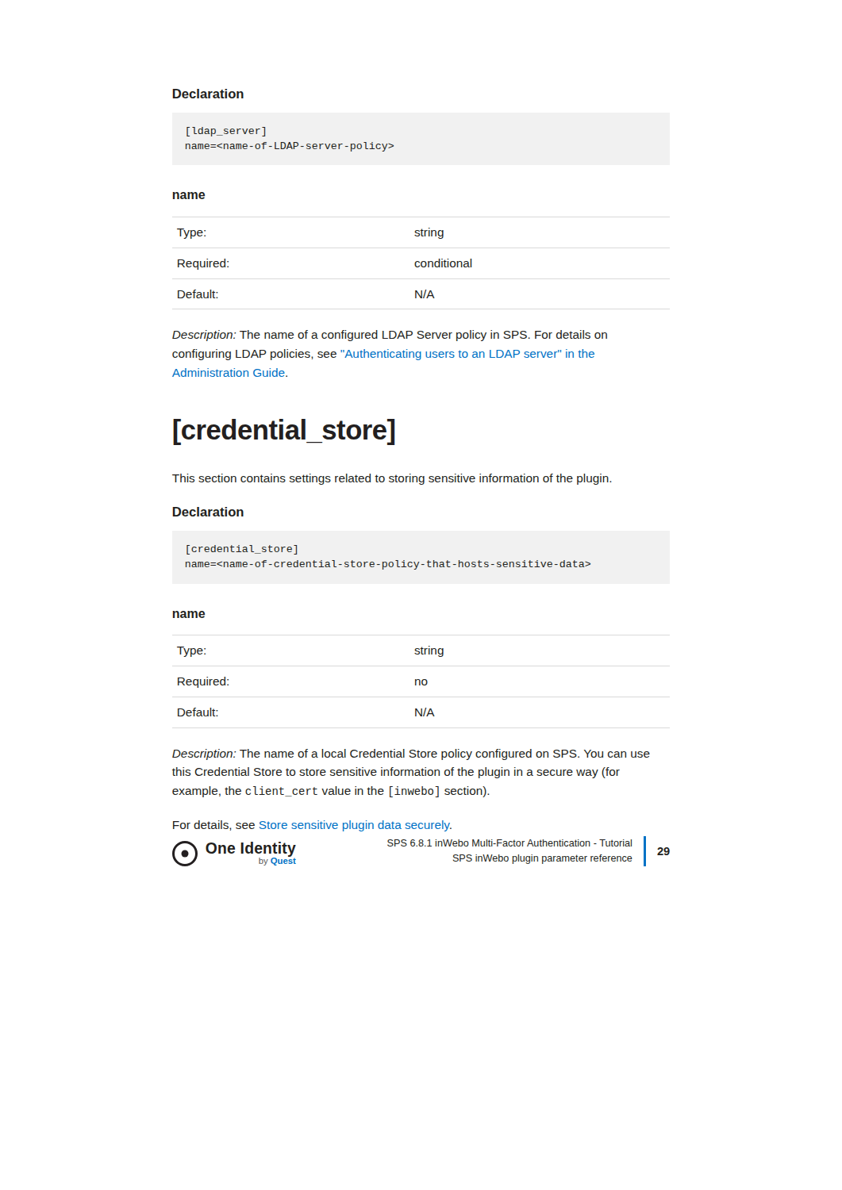Declaration
[ldap_server]
name=<name-of-LDAP-server-policy>
name
| Type: | string |
| Required: | conditional |
| Default: | N/A |
Description: The name of a configured LDAP Server policy in SPS. For details on configuring LDAP policies, see "Authenticating users to an LDAP server" in the Administration Guide.
[credential_store]
This section contains settings related to storing sensitive information of the plugin.
Declaration
[credential_store]
name=<name-of-credential-store-policy-that-hosts-sensitive-data>
name
| Type: | string |
| Required: | no |
| Default: | N/A |
Description: The name of a local Credential Store policy configured on SPS. You can use this Credential Store to store sensitive information of the plugin in a secure way (for example, the client_cert value in the [inwebo] section).
For details, see Store sensitive plugin data securely.
One Identity
by Quest
SPS 6.8.1 inWebo Multi-Factor Authentication - Tutorial
SPS inWebo plugin parameter reference
29